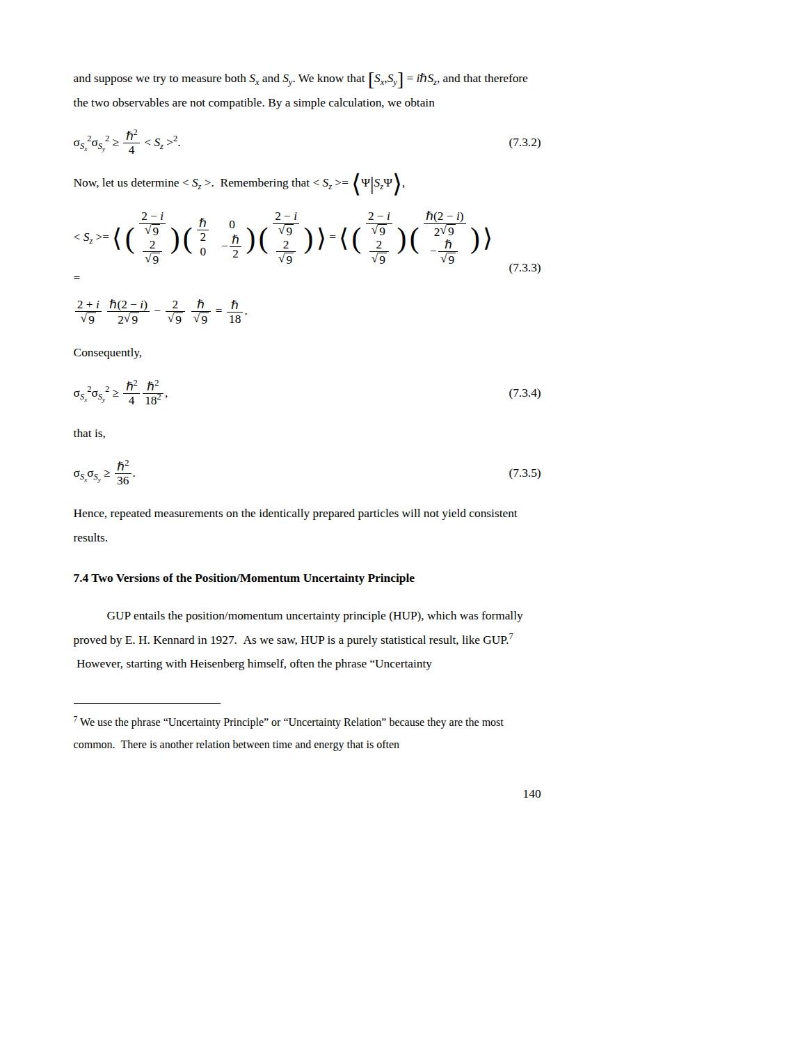and suppose we try to measure both Sx and Sy. We know that [Sx,Sy] = iℏSz, and that therefore the two observables are not compatible. By a simple calculation, we obtain
σSx2σSy2 ≥ ℏ24 < Sz >2. (7.3.2)
Now, let us determine < Sz >. Remembering that < Sz >= ⟨Ψ|Sz Ψ⟩,
< Sz >= ⟨ ( 2 − i 9 29 ) ( ℏ 2 0 0 −ℏ 2 ) ( 2 − i 9 29 ) ⟩ = ⟨ ( 2 − i 9 29 ) ( ℏ(2 − i) 29 −ℏ 9 ) ⟩ =
2 + i 9 ℏ(2 − i) 29 − 29 ℏ 9 = ℏ 18. (7.3.3)
Consequently,
σSx2σSy2 ≥ ℏ24 ℏ2182, (7.3.4)
that is,
σSxσSy ≥ ℏ236. (7.3.5)
Hence, repeated measurements on the identically prepared particles will not yield consistent results.
7.4 Two Versions of the Position/Momentum Uncertainty Principle
GUP entails the position/momentum uncertainty principle (HUP), which was formally proved by E. H. Kennard in 1927. As we saw, HUP is a purely statistical result, like GUP.7 However, starting with Heisenberg himself, often the phrase “Uncertainty
7 We use the phrase “Uncertainty Principle” or “Uncertainty Relation” because they are the most common. There is another relation between time and energy that is often
140